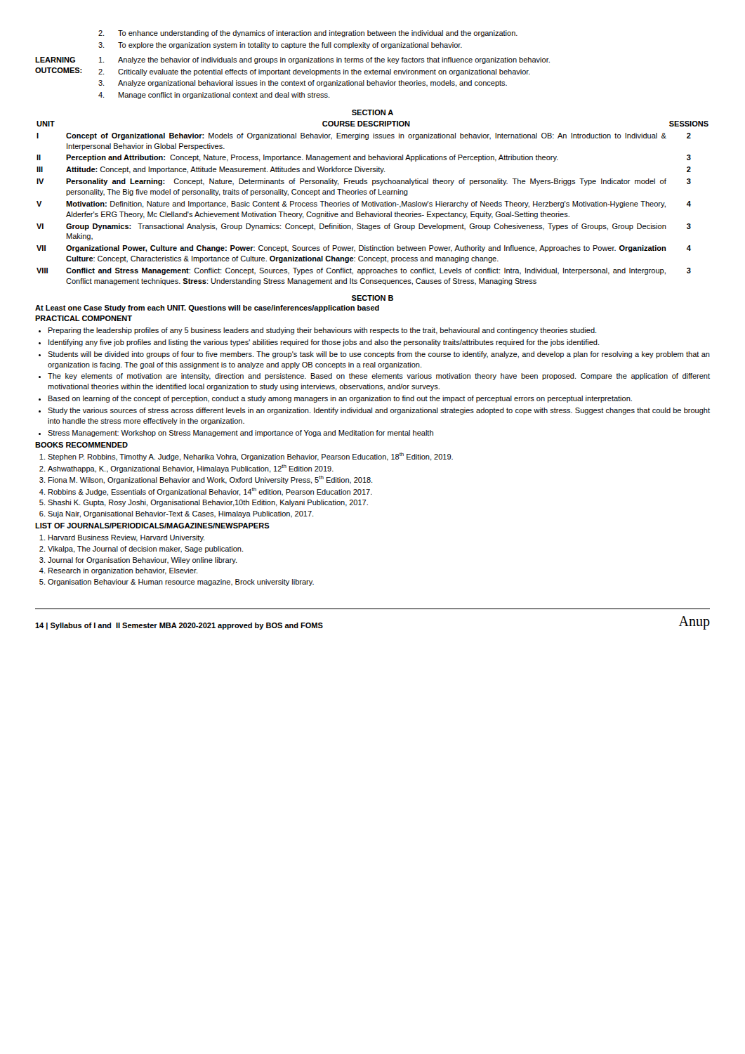2.
To enhance understanding of the dynamics of interaction and integration between the individual and the organization.
3.
To explore the organization system in totality to capture the full complexity of organizational behavior.
LEARNING
OUTCOMES:
1.
Analyze the behavior of individuals and groups in organizations in terms of the key factors that influence organization behavior.
2.
Critically evaluate the potential effects of important developments in the external environment on organizational behavior.
3.
Analyze organizational behavioral issues in the context of organizational behavior theories, models, and concepts.
4.
Manage conflict in organizational context and deal with stress.
SECTION A
| UNIT | COURSE DESCRIPTION | SESSIONS |
| --- | --- | --- |
| I | Concept of Organizational Behavior: Models of Organizational Behavior, Emerging issues in organizational behavior, International OB: An Introduction to Individual & Interpersonal Behavior in Global Perspectives. | 2 |
| II | Perception and Attribution: Concept, Nature, Process, Importance. Management and behavioral Applications of Perception, Attribution theory. | 3 |
| III | Attitude: Concept, and Importance, Attitude Measurement. Attitudes and Workforce Diversity. | 2 |
| IV | Personality and Learning: Concept, Nature, Determinants of Personality, Freuds psychoanalytical theory of personality. The Myers-Briggs Type Indicator model of personality, The Big five model of personality, traits of personality, Concept and Theories of Learning | 3 |
| V | Motivation: Definition, Nature and Importance, Basic Content & Process Theories of Motivation-,Maslow's Hierarchy of Needs Theory, Herzberg's Motivation-Hygiene Theory, Alderfer's ERG Theory, Mc Clelland's Achievement Motivation Theory, Cognitive and Behavioral theories- Expectancy, Equity, Goal-Setting theories. | 4 |
| VI | Group Dynamics: Transactional Analysis, Group Dynamics: Concept, Definition, Stages of Group Development, Group Cohesiveness, Types of Groups, Group Decision Making, | 3 |
| VII | Organizational Power, Culture and Change: Power : Concept, Sources of Power, Distinction between Power, Authority and Influence, Approaches to Power. Organization Culture : Concept, Characteristics & Importance of Culture. Organizational Change : Concept, process and managing change. | 4 |
| VIII | Conflict and Stress Management : Conflict: Concept, Sources, Types of Conflict, approaches to conflict, Levels of conflict: Intra, Individual, Interpersonal, and Intergroup, Conflict management techniques. Stress : Understanding Stress Management and Its Consequences, Causes of Stress, Managing Stress | 3 |
SECTION B
At Least one Case Study from each UNIT. Questions will be case/inferences/application based
PRACTICAL COMPONENT
Preparing the leadership profiles of any 5 business leaders and studying their behaviours with respects to the trait, behavioural and contingency theories studied.
Identifying any five job profiles and listing the various types' abilities required for those jobs and also the personality traits/attributes required for the jobs identified.
Students will be divided into groups of four to five members. The group's task will be to use concepts from the course to identify, analyze, and develop a plan for resolving a key problem that an organization is facing. The goal of this assignment is to analyze and apply OB concepts in a real organization.
The key elements of motivation are intensity, direction and persistence. Based on these elements various motivation theory have been proposed. Compare the application of different motivational theories within the identified local organization to study using interviews, observations, and/or surveys.
Based on learning of the concept of perception, conduct a study among managers in an organization to find out the impact of perceptual errors on perceptual interpretation.
Study the various sources of stress across different levels in an organization. Identify individual and organizational strategies adopted to cope with stress. Suggest changes that could be brought into handle the stress more effectively in the organization.
Stress Management: Workshop on Stress Management and importance of Yoga and Meditation for mental health
BOOKS RECOMMENDED
Stephen P. Robbins, Timothy A. Judge, Neharika Vohra, Organization Behavior, Pearson Education, 18th Edition, 2019.
Ashwathappa, K., Organizational Behavior, Himalaya Publication, 12th Edition 2019.
Fiona M. Wilson, Organizational Behavior and Work, Oxford University Press, 5th Edition, 2018.
Robbins & Judge, Essentials of Organizational Behavior, 14th edition, Pearson Education 2017.
Shashi K. Gupta, Rosy Joshi, Organisational Behavior,10th Edition, Kalyani Publication, 2017.
Suja Nair, Organisational Behavior-Text & Cases, Himalaya Publication, 2017.
LIST OF JOURNALS/PERIODICALS/MAGAZINES/NEWSPAPERS
Harvard Business Review, Harvard University.
Vikalpa, The Journal of decision maker, Sage publication.
Journal for Organisation Behaviour, Wiley online library.
Research in organization behavior, Elsevier.
Organisation Behaviour & Human resource magazine, Brock university library.
14 | Syllabus of I and II Semester MBA 2020-2021 approved by BOS and FOMS
Anup